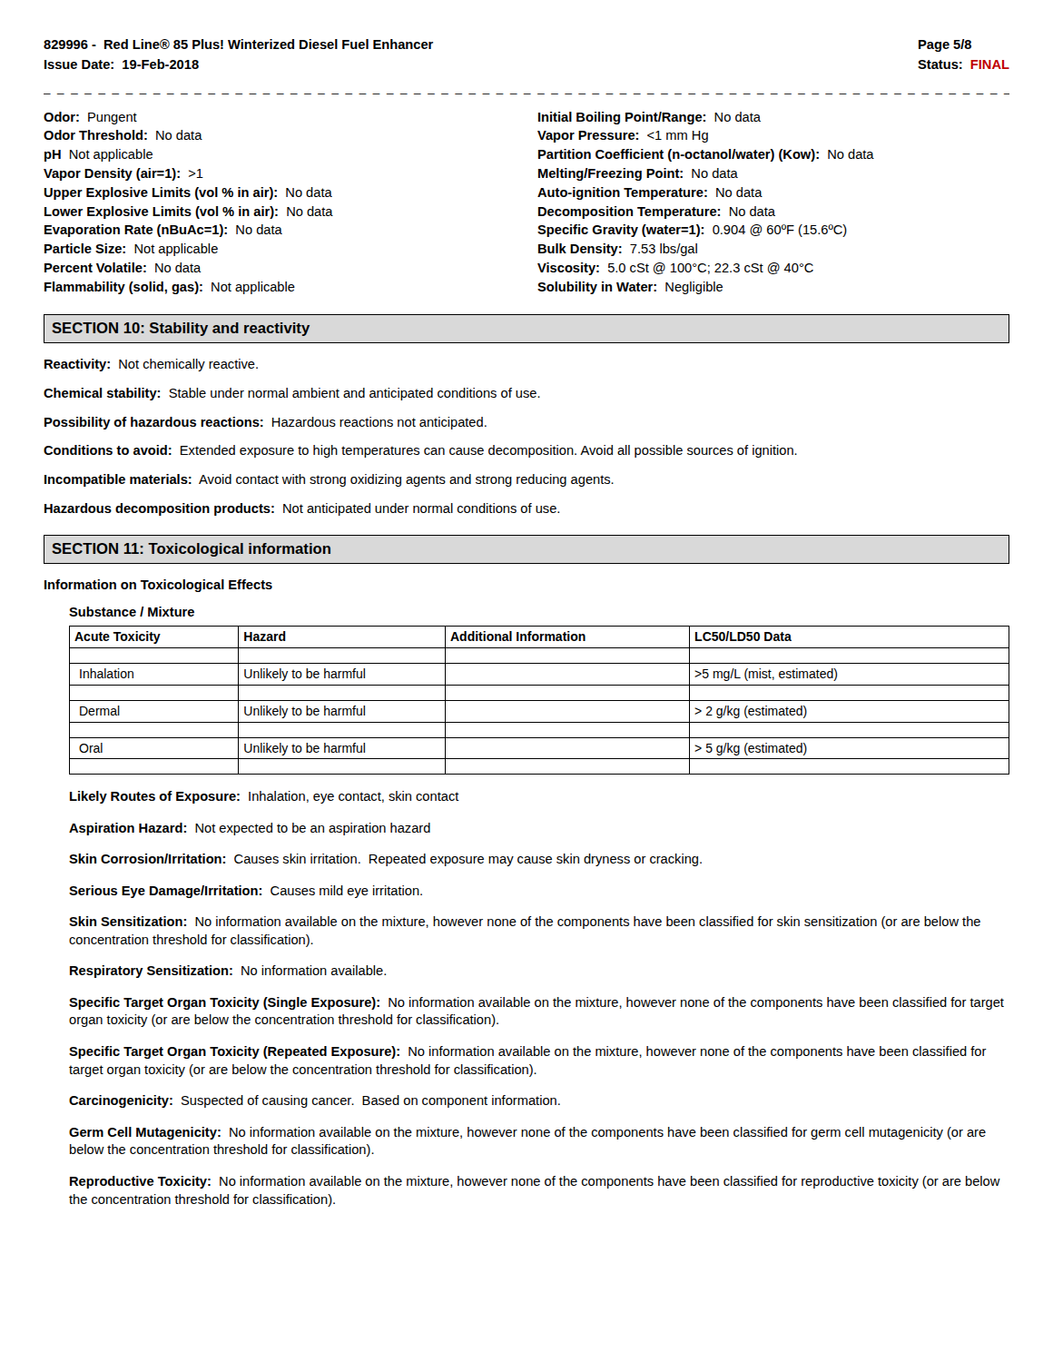829996 - Red Line® 85 Plus! Winterized Diesel Fuel Enhancer
Issue Date: 19-Feb-2018
Page 5/8
Status: FINAL
_ _ _ _ _ _ _ _ _ _ _ _ _ _ _ _ _ _ _ _ _ _ _ _ _ _ _ _ _ _ _ _ _ _ _ _ _ _ _ _ _ _ _ _ _ _ _ _ _ _ _ _ _ _ _ _ _ _ _ _ _ _ _ _ _ _ _ _ _ _ _ _ _ _
Odor: Pungent
Odor Threshold: No data
pH Not applicable
Vapor Density (air=1): >1
Upper Explosive Limits (vol % in air): No data
Lower Explosive Limits (vol % in air): No data
Evaporation Rate (nBuAc=1): No data
Particle Size: Not applicable
Percent Volatile: No data
Flammability (solid, gas): Not applicable
Initial Boiling Point/Range: No data
Vapor Pressure: <1 mm Hg
Partition Coefficient (n-octanol/water) (Kow): No data
Melting/Freezing Point: No data
Auto-ignition Temperature: No data
Decomposition Temperature: No data
Specific Gravity (water=1): 0.904 @ 60ºF (15.6ºC)
Bulk Density: 7.53 lbs/gal
Viscosity: 5.0 cSt @ 100°C; 22.3 cSt @ 40°C
Solubility in Water: Negligible
SECTION 10: Stability and reactivity
Reactivity: Not chemically reactive.
Chemical stability: Stable under normal ambient and anticipated conditions of use.
Possibility of hazardous reactions: Hazardous reactions not anticipated.
Conditions to avoid: Extended exposure to high temperatures can cause decomposition. Avoid all possible sources of ignition.
Incompatible materials: Avoid contact with strong oxidizing agents and strong reducing agents.
Hazardous decomposition products: Not anticipated under normal conditions of use.
SECTION 11: Toxicological information
Information on Toxicological Effects
Substance / Mixture
| Acute Toxicity | Hazard | Additional Information | LC50/LD50 Data |
| --- | --- | --- | --- |
| Inhalation | Unlikely to be harmful | | >5 mg/L (mist, estimated) |
| Dermal | Unlikely to be harmful | | > 2 g/kg (estimated) |
| Oral | Unlikely to be harmful | | > 5 g/kg (estimated) |
Likely Routes of Exposure: Inhalation, eye contact, skin contact
Aspiration Hazard: Not expected to be an aspiration hazard
Skin Corrosion/Irritation: Causes skin irritation. Repeated exposure may cause skin dryness or cracking.
Serious Eye Damage/Irritation: Causes mild eye irritation.
Skin Sensitization: No information available on the mixture, however none of the components have been classified for skin sensitization (or are below the concentration threshold for classification).
Respiratory Sensitization: No information available.
Specific Target Organ Toxicity (Single Exposure): No information available on the mixture, however none of the components have been classified for target organ toxicity (or are below the concentration threshold for classification).
Specific Target Organ Toxicity (Repeated Exposure): No information available on the mixture, however none of the components have been classified for target organ toxicity (or are below the concentration threshold for classification).
Carcinogenicity: Suspected of causing cancer. Based on component information.
Germ Cell Mutagenicity: No information available on the mixture, however none of the components have been classified for germ cell mutagenicity (or are below the concentration threshold for classification).
Reproductive Toxicity: No information available on the mixture, however none of the components have been classified for reproductive toxicity (or are below the concentration threshold for classification).